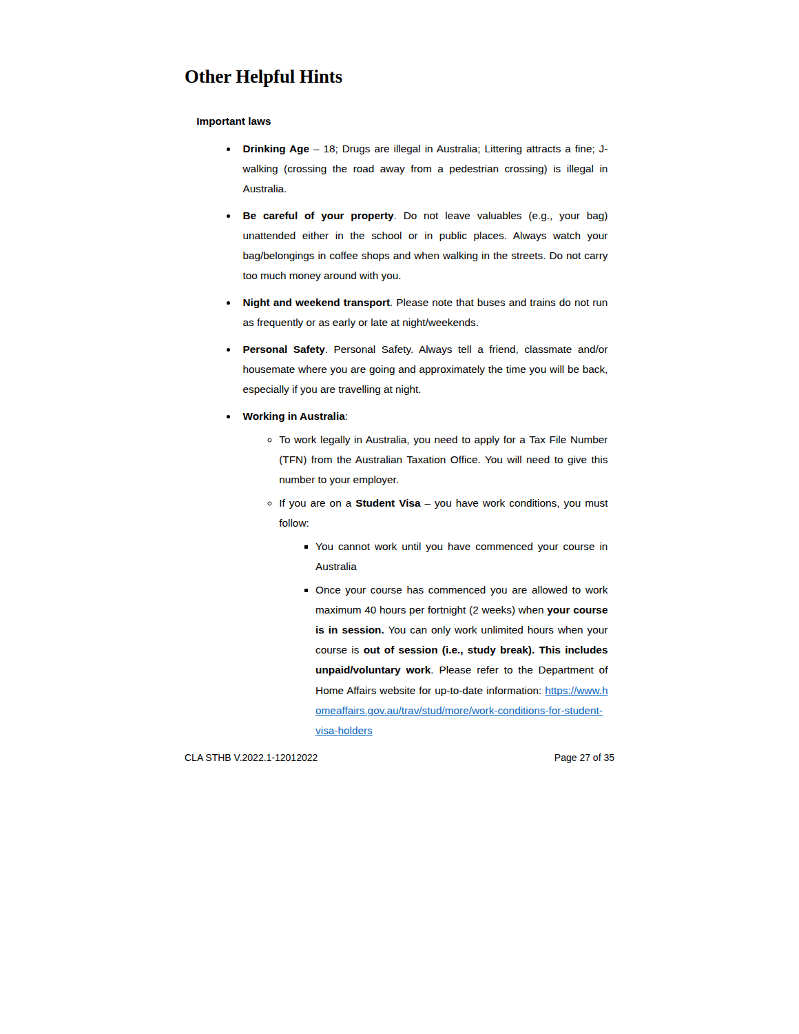Other Helpful Hints
Important laws
Drinking Age – 18; Drugs are illegal in Australia; Littering attracts a fine; J-walking (crossing the road away from a pedestrian crossing) is illegal in Australia.
Be careful of your property. Do not leave valuables (e.g., your bag) unattended either in the school or in public places. Always watch your bag/belongings in coffee shops and when walking in the streets. Do not carry too much money around with you.
Night and weekend transport. Please note that buses and trains do not run as frequently or as early or late at night/weekends.
Personal Safety. Personal Safety. Always tell a friend, classmate and/or housemate where you are going and approximately the time you will be back, especially if you are travelling at night.
Working in Australia:
To work legally in Australia, you need to apply for a Tax File Number (TFN) from the Australian Taxation Office. You will need to give this number to your employer.
If you are on a Student Visa – you have work conditions, you must follow:
You cannot work until you have commenced your course in Australia
Once your course has commenced you are allowed to work maximum 40 hours per fortnight (2 weeks) when your course is in session. You can only work unlimited hours when your course is out of session (i.e., study break). This includes unpaid/voluntary work. Please refer to the Department of Home Affairs website for up-to-date information: https://www.homeaffairs.gov.au/trav/stud/more/work-conditions-for-student-visa-holders
CLA STHB V.2022.1-12012022 Page 27 of 35